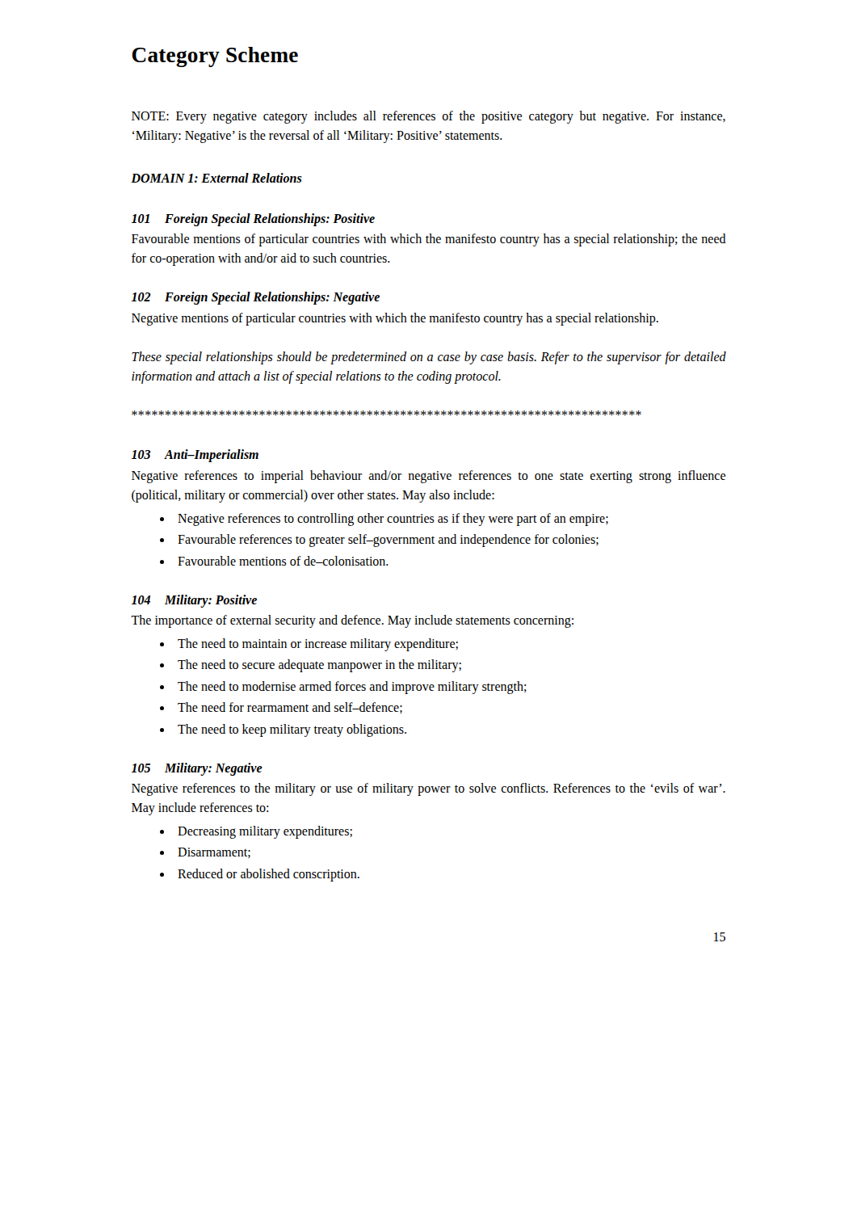Category Scheme
NOTE: Every negative category includes all references of the positive category but negative. For instance, ‘Military: Negative’ is the reversal of all ‘Military: Positive’ statements.
DOMAIN 1: External Relations
101 Foreign Special Relationships: Positive
Favourable mentions of particular countries with which the manifesto country has a special relationship; the need for co-operation with and/or aid to such countries.
102 Foreign Special Relationships: Negative
Negative mentions of particular countries with which the manifesto country has a special relationship.
These special relationships should be predetermined on a case by case basis. Refer to the supervisor for detailed information and attach a list of special relations to the coding protocol.
****************************************************************************
103 Anti–Imperialism
Negative references to imperial behaviour and/or negative references to one state exerting strong influence (political, military or commercial) over other states. May also include:
Negative references to controlling other countries as if they were part of an empire;
Favourable references to greater self–government and independence for colonies;
Favourable mentions of de–colonisation.
104 Military: Positive
The importance of external security and defence. May include statements concerning:
The need to maintain or increase military expenditure;
The need to secure adequate manpower in the military;
The need to modernise armed forces and improve military strength;
The need for rearmament and self–defence;
The need to keep military treaty obligations.
105 Military: Negative
Negative references to the military or use of military power to solve conflicts. References to the ‘evils of war’. May include references to:
Decreasing military expenditures;
Disarmament;
Reduced or abolished conscription.
15